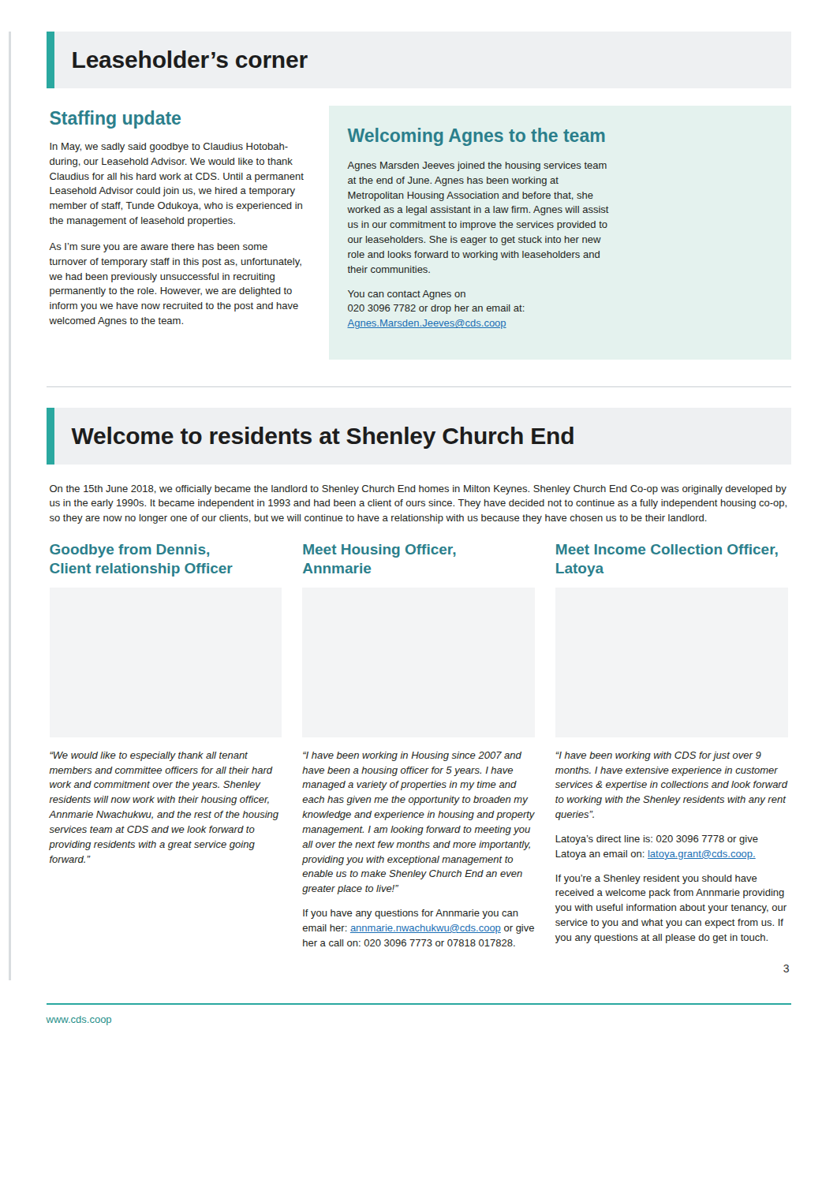Leaseholder’s corner
Staffing update
In May, we sadly said goodbye to Claudius Hotobah-during, our Leasehold Advisor. We would like to thank Claudius for all his hard work at CDS. Until a permanent Leasehold Advisor could join us, we hired a temporary member of staff, Tunde Odukoya, who is experienced in the management of leasehold properties.
As I’m sure you are aware there has been some turnover of temporary staff in this post as, unfortunately, we had been previously unsuccessful in recruiting permanently to the role. However, we are delighted to inform you we have now recruited to the post and have welcomed Agnes to the team.
Welcoming Agnes to the team
Agnes Marsden Jeeves joined the housing services team at the end of June. Agnes has been working at Metropolitan Housing Association and before that, she worked as a legal assistant in a law firm. Agnes will assist us in our commitment to improve the services provided to our leaseholders. She is eager to get stuck into her new role and looks forward to working with leaseholders and their communities.
You can contact Agnes on
020 3096 7782 or drop her an email at:
Agnes.Marsden.Jeeves@cds.coop
Welcome to residents at Shenley Church End
On the 15th June 2018, we officially became the landlord to Shenley Church End homes in Milton Keynes. Shenley Church End Co-op was originally developed by us in the early 1990s. It became independent in 1993 and had been a client of ours since. They have decided not to continue as a fully independent housing co-op, so they are now no longer one of our clients, but we will continue to have a relationship with us because they have chosen us to be their landlord.
Goodbye from Dennis,
Client relationship Officer
“We would like to especially thank all tenant members and committee officers for all their hard work and commitment over the years. Shenley residents will now work with their housing officer, Annmarie Nwachukwu, and the rest of the housing services team at CDS and we look forward to providing residents with a great service going forward.”
Meet Housing Officer,
Annmarie
“I have been working in Housing since 2007 and have been a housing officer for 5 years. I have managed a variety of properties in my time and each has given me the opportunity to broaden my knowledge and experience in housing and property management. I am looking forward to meeting you all over the next few months and more importantly, providing you with exceptional management to enable us to make Shenley Church End an even greater place to live!”
If you have any questions for Annmarie you can email her: annmarie.nwachukwu@cds.coop or give her a call on: 020 3096 7773 or 07818 017828.
Meet Income Collection Officer, Latoya
“I have been working with CDS for just over 9 months. I have extensive experience in customer services & expertise in collections and look forward to working with the Shenley residents with any rent queries”.
Latoya’s direct line is: 020 3096 7778 or give Latoya an email on: latoya.grant@cds.coop.
If you’re a Shenley resident you should have received a welcome pack from Annmarie providing you with useful information about your tenancy, our service to you and what you can expect from us. If you any questions at all please do get in touch.
3
www.cds.coop